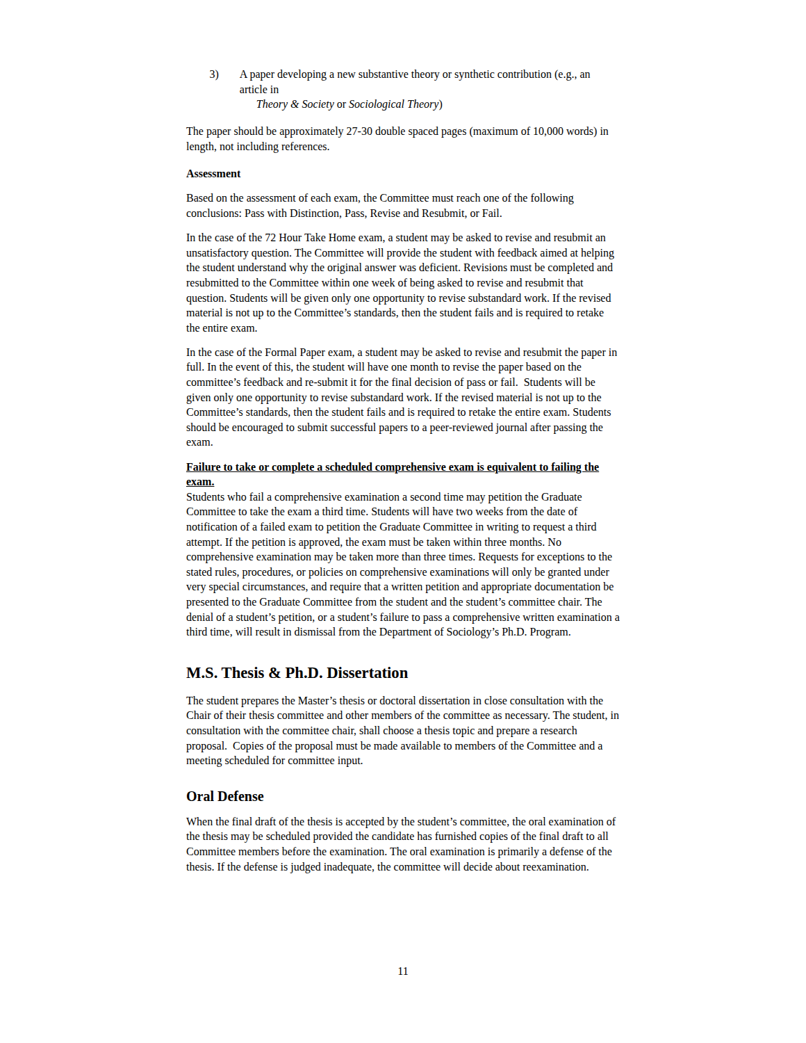3) A paper developing a new substantive theory or synthetic contribution (e.g., an article in Theory & Society or Sociological Theory)
The paper should be approximately 27-30 double spaced pages (maximum of 10,000 words) in length, not including references.
Assessment
Based on the assessment of each exam, the Committee must reach one of the following conclusions: Pass with Distinction, Pass, Revise and Resubmit, or Fail.
In the case of the 72 Hour Take Home exam, a student may be asked to revise and resubmit an unsatisfactory question. The Committee will provide the student with feedback aimed at helping the student understand why the original answer was deficient. Revisions must be completed and resubmitted to the Committee within one week of being asked to revise and resubmit that question. Students will be given only one opportunity to revise substandard work. If the revised material is not up to the Committee’s standards, then the student fails and is required to retake the entire exam.
In the case of the Formal Paper exam, a student may be asked to revise and resubmit the paper in full. In the event of this, the student will have one month to revise the paper based on the committee’s feedback and re-submit it for the final decision of pass or fail. Students will be given only one opportunity to revise substandard work. If the revised material is not up to the Committee’s standards, then the student fails and is required to retake the entire exam. Students should be encouraged to submit successful papers to a peer-reviewed journal after passing the exam.
Failure to take or complete a scheduled comprehensive exam is equivalent to failing the exam.
Students who fail a comprehensive examination a second time may petition the Graduate Committee to take the exam a third time. Students will have two weeks from the date of notification of a failed exam to petition the Graduate Committee in writing to request a third attempt. If the petition is approved, the exam must be taken within three months. No comprehensive examination may be taken more than three times. Requests for exceptions to the stated rules, procedures, or policies on comprehensive examinations will only be granted under very special circumstances, and require that a written petition and appropriate documentation be presented to the Graduate Committee from the student and the student’s committee chair. The denial of a student’s petition, or a student’s failure to pass a comprehensive written examination a third time, will result in dismissal from the Department of Sociology’s Ph.D. Program.
M.S. Thesis & Ph.D. Dissertation
The student prepares the Master’s thesis or doctoral dissertation in close consultation with the Chair of their thesis committee and other members of the committee as necessary. The student, in consultation with the committee chair, shall choose a thesis topic and prepare a research proposal. Copies of the proposal must be made available to members of the Committee and a meeting scheduled for committee input.
Oral Defense
When the final draft of the thesis is accepted by the student’s committee, the oral examination of the thesis may be scheduled provided the candidate has furnished copies of the final draft to all Committee members before the examination. The oral examination is primarily a defense of the thesis. If the defense is judged inadequate, the committee will decide about reexamination.
11